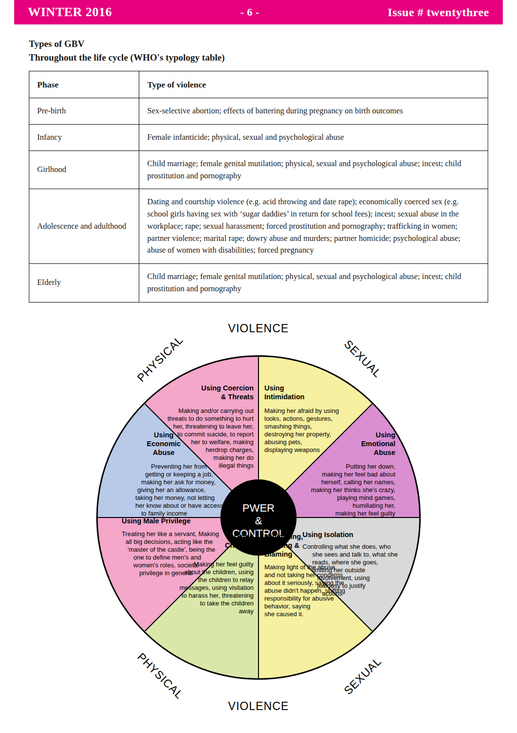WINTER 2016
- 6 -
Issue # twentythree
Types of GBV
Throughout the life cycle (WHO's typology table)
| Phase | Type of violence |
| --- | --- |
| Pre-birth | Sex-selective abortion; effects of battering during pregnancy on birth outcomes |
| Infancy | Female infanticide; physical, sexual and psychological abuse |
| Girlhood | Child marriage; female genital mutilation; physical, sexual and psychological abuse; incest; child prostitution and pornography |
| Adolescence and adulthood | Dating and courtship violence (e.g. acid throwing and date rape); economically coerced sex (e.g. school girls having sex with ‘sugar daddies’ in return for school fees); incest; sexual abuse in the workplace; rape; sexual harassment; forced prostitution and pornography; trafficking in women; partner violence; marital rape; dowry abuse and murders; partner homicide; psychological abuse; abuse of women with disabilities; forced pregnancy |
| Elderly | Child marriage; female genital mutilation; physical, sexual and psychological abuse; incest; child prostitution and pornography |
VIOLENCE
VIOLENCE
PHYSICAL
SEXUAL
PHYSICAL
SEXUAL
PWER & CONTROL Using Coercion & Threats Making and/or carrying out threats to do something to hurt her, threatening to leave her, to commit suicide, to report her to welfare, making herdrop charges, making her do illegal things Using Intimidation Making her afraid by using looks, actions, gestures, smashing things, destroying her property, abusing pets, displaying weapons Using Emotional Abuse Putting her down, making her feel bad about herself, calling her names, making her thinks she's crazy, playing mind games, humiliating her, making her feel guilty Using Isolation Controlling what she does, who she sees and talk to, what she reads, where she goes, limiting her outside involvement, using jealousy to justify actions Minimizing, Denying & Blaming Making light of the abuse and not taking her concerns about it seriously, saying the abuse didn't happen, shifting responsibility for abusive behavior, saying she caused it. Using Children Making her feel guilty about the children, using the children to relay messages, using visitation to harass her, threatening to take the children away Using Male Privilege Treating her like a servant, Making all big decisions, acting like the 'master of the castle', being the one to define men's and women's roles, societal privilege in general Using Economic Abuse Preventing her from getting or keeping a job, making her ask for money, giving her an allowance, taking her money, not letting her know about or have access to family income